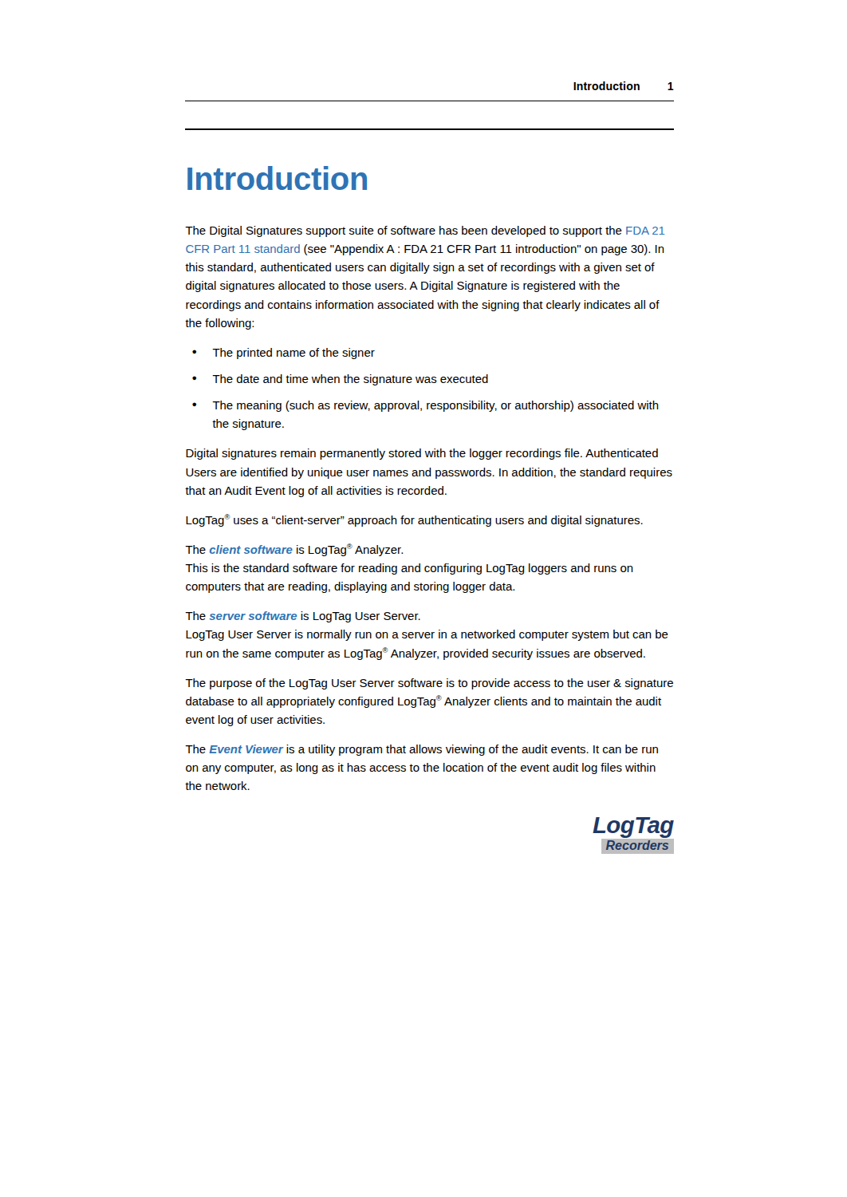Introduction1
Introduction
The Digital Signatures support suite of software has been developed to support the FDA 21 CFR Part 11 standard (see "Appendix A : FDA 21 CFR Part 11 introduction" on page 30). In this standard, authenticated users can digitally sign a set of recordings with a given set of digital signatures allocated to those users. A Digital Signature is registered with the recordings and contains information associated with the signing that clearly indicates all of the following:
The printed name of the signer
The date and time when the signature was executed
The meaning (such as review, approval, responsibility, or authorship) associated with the signature.
Digital signatures remain permanently stored with the logger recordings file. Authenticated Users are identified by unique user names and passwords. In addition, the standard requires that an Audit Event log of all activities is recorded.
LogTag® uses a “client-server” approach for authenticating users and digital signatures.
The client software is LogTag® Analyzer.
This is the standard software for reading and configuring LogTag loggers and runs on computers that are reading, displaying and storing logger data.
The server software is LogTag User Server.
LogTag User Server is normally run on a server in a networked computer system but can be run on the same computer as LogTag® Analyzer, provided security issues are observed.
The purpose of the LogTag User Server software is to provide access to the user & signature database to all appropriately configured LogTag® Analyzer clients and to maintain the audit event log of user activities.
The Event Viewer is a utility program that allows viewing of the audit events. It can be run on any computer, as long as it has access to the location of the event audit log files within the network.
LogTag
Recorders